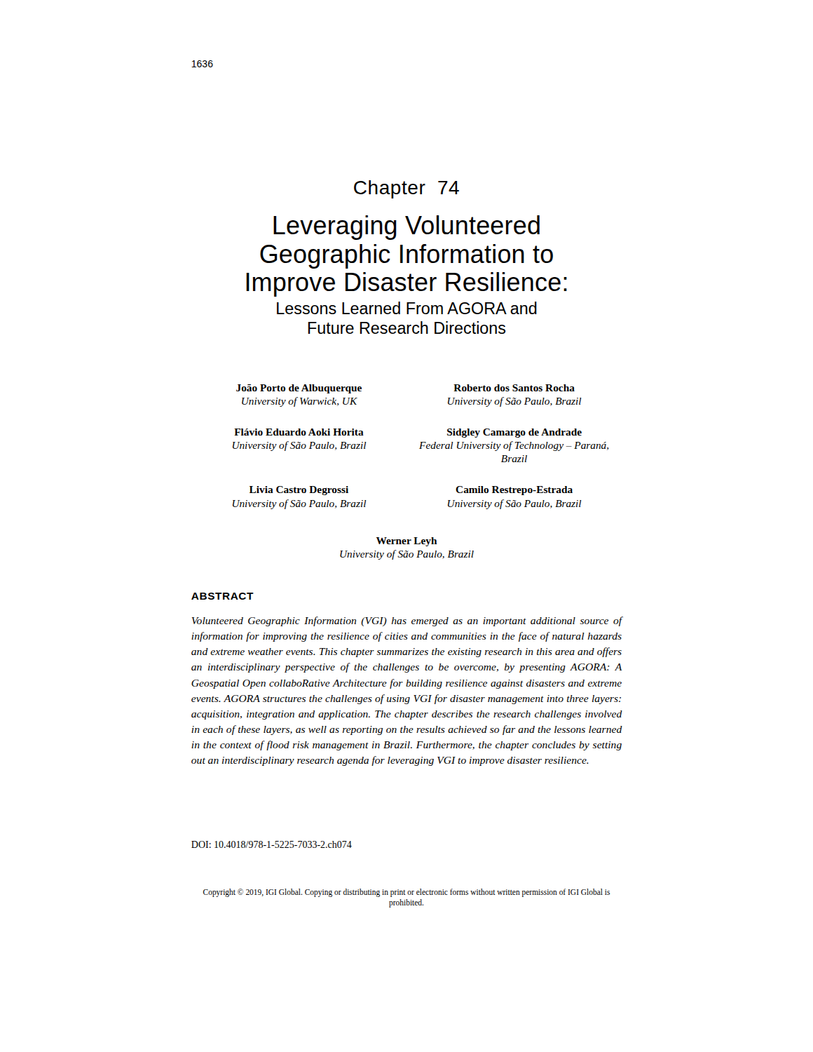1636
Chapter 74
Leveraging Volunteered
Geographic Information to
Improve Disaster Resilience:
Lessons Learned From AGORA and
Future Research Directions
| João Porto de Albuquerque University of Warwick, UK | Roberto dos Santos Rocha University of São Paulo, Brazil |
| Flávio Eduardo Aoki Horita University of São Paulo, Brazil | Sidgley Camargo de Andrade Federal University of Technology – Paraná, Brazil |
| Livia Castro Degrossi University of São Paulo, Brazil | Camilo Restrepo-Estrada University of São Paulo, Brazil |
Werner Leyh University of São Paulo, Brazil
ABSTRACT
Volunteered Geographic Information (VGI) has emerged as an important additional source of information for improving the resilience of cities and communities in the face of natural hazards and extreme weather events. This chapter summarizes the existing research in this area and offers an interdisciplinary perspective of the challenges to be overcome, by presenting AGORA: A Geospatial Open collaboRative Architecture for building resilience against disasters and extreme events. AGORA structures the challenges of using VGI for disaster management into three layers: acquisition, integration and application. The chapter describes the research challenges involved in each of these layers, as well as reporting on the results achieved so far and the lessons learned in the context of flood risk management in Brazil. Furthermore, the chapter concludes by setting out an interdisciplinary research agenda for leveraging VGI to improve disaster resilience.
DOI: 10.4018/978-1-5225-7033-2.ch074
Copyright © 2019, IGI Global. Copying or distributing in print or electronic forms without written permission of IGI Global is prohibited.